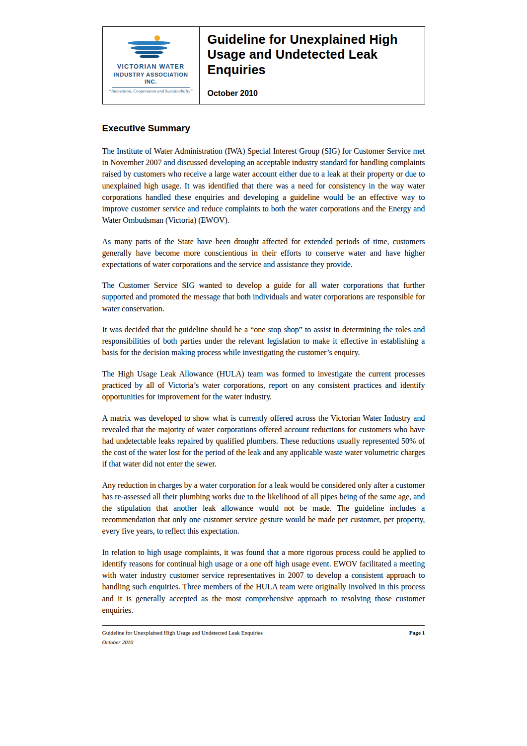VICTORIAN WATER
INDUSTRY ASSOCIATION INC.
“Innovation, Cooperation and Sustainability”
Guideline for Unexplained High Usage and Undetected Leak Enquiries
October 2010
Executive Summary
The Institute of Water Administration (IWA) Special Interest Group (SIG) for Customer Service met in November 2007 and discussed developing an acceptable industry standard for handling complaints raised by customers who receive a large water account either due to a leak at their property or due to unexplained high usage. It was identified that there was a need for consistency in the way water corporations handled these enquiries and developing a guideline would be an effective way to improve customer service and reduce complaints to both the water corporations and the Energy and Water Ombudsman (Victoria) (EWOV).
As many parts of the State have been drought affected for extended periods of time, customers generally have become more conscientious in their efforts to conserve water and have higher expectations of water corporations and the service and assistance they provide.
The Customer Service SIG wanted to develop a guide for all water corporations that further supported and promoted the message that both individuals and water corporations are responsible for water conservation.
It was decided that the guideline should be a “one stop shop” to assist in determining the roles and responsibilities of both parties under the relevant legislation to make it effective in establishing a basis for the decision making process while investigating the customer’s enquiry.
The High Usage Leak Allowance (HULA) team was formed to investigate the current processes practiced by all of Victoria’s water corporations, report on any consistent practices and identify opportunities for improvement for the water industry.
A matrix was developed to show what is currently offered across the Victorian Water Industry and revealed that the majority of water corporations offered account reductions for customers who have had undetectable leaks repaired by qualified plumbers. These reductions usually represented 50% of the cost of the water lost for the period of the leak and any applicable waste water volumetric charges if that water did not enter the sewer.
Any reduction in charges by a water corporation for a leak would be considered only after a customer has re-assessed all their plumbing works due to the likelihood of all pipes being of the same age, and the stipulation that another leak allowance would not be made. The guideline includes a recommendation that only one customer service gesture would be made per customer, per property, every five years, to reflect this expectation.
In relation to high usage complaints, it was found that a more rigorous process could be applied to identify reasons for continual high usage or a one off high usage event. EWOV facilitated a meeting with water industry customer service representatives in 2007 to develop a consistent approach to handling such enquiries. Three members of the HULA team were originally involved in this process and it is generally accepted as the most comprehensive approach to resolving those customer enquiries.
Guideline for Unexplained High Usage and Undetected Leak Enquiries
Page 1
October 2010